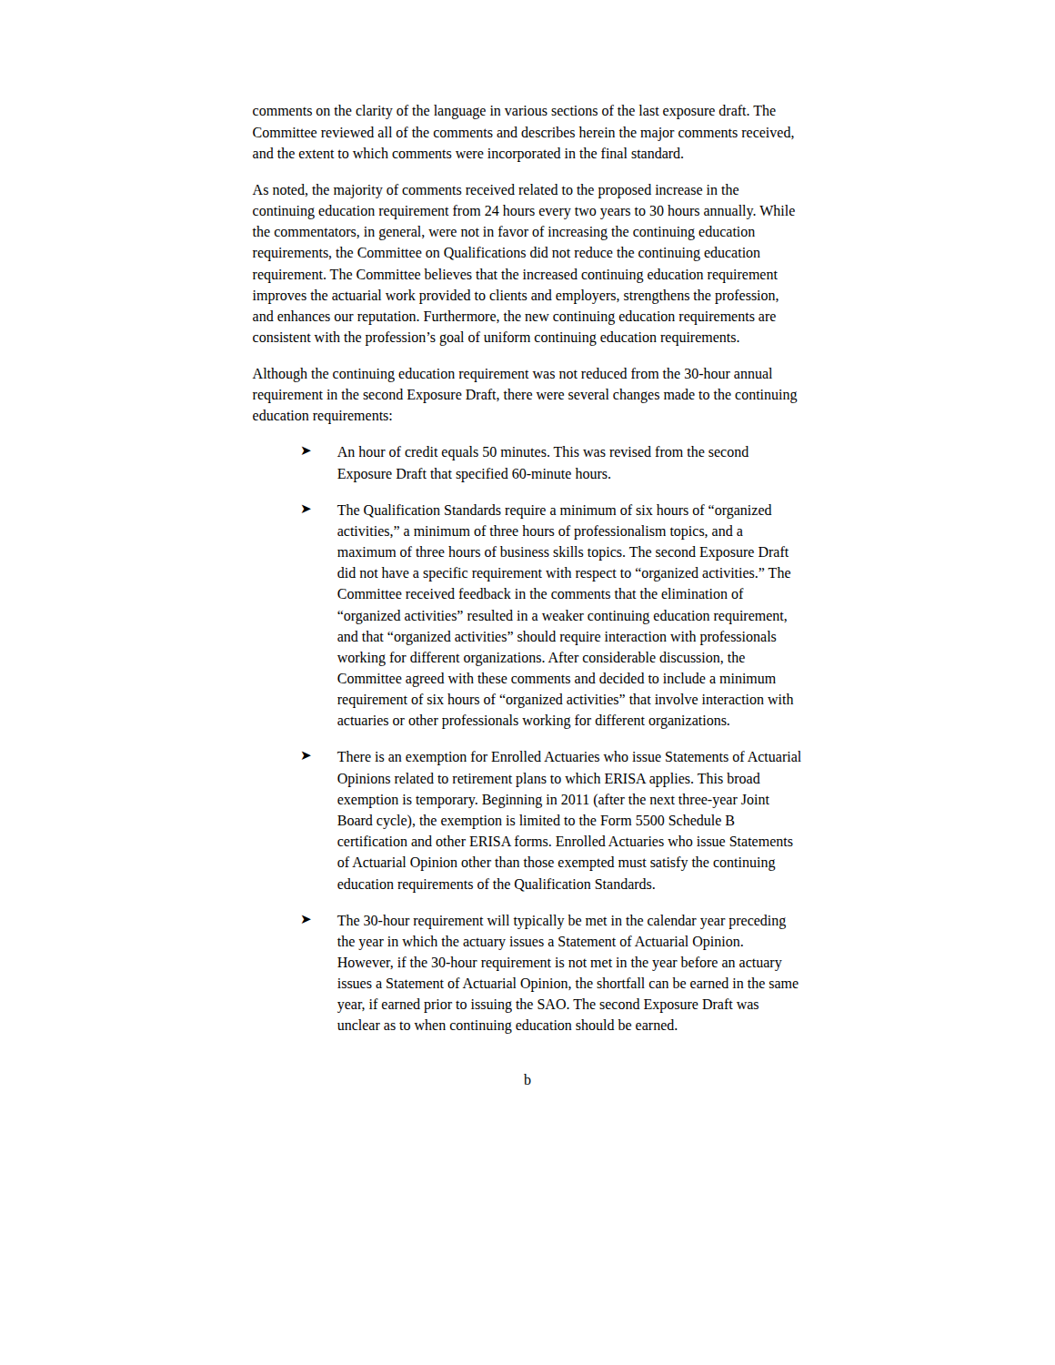comments on the clarity of the language in various sections of the last exposure draft. The Committee reviewed all of the comments and describes herein the major comments received, and the extent to which comments were incorporated in the final standard.
As noted, the majority of comments received related to the proposed increase in the continuing education requirement from 24 hours every two years to 30 hours annually. While the commentators, in general, were not in favor of increasing the continuing education requirements, the Committee on Qualifications did not reduce the continuing education requirement. The Committee believes that the increased continuing education requirement improves the actuarial work provided to clients and employers, strengthens the profession, and enhances our reputation. Furthermore, the new continuing education requirements are consistent with the profession’s goal of uniform continuing education requirements.
Although the continuing education requirement was not reduced from the 30-hour annual requirement in the second Exposure Draft, there were several changes made to the continuing education requirements:
An hour of credit equals 50 minutes. This was revised from the second Exposure Draft that specified 60-minute hours.
The Qualification Standards require a minimum of six hours of “organized activities,” a minimum of three hours of professionalism topics, and a maximum of three hours of business skills topics. The second Exposure Draft did not have a specific requirement with respect to “organized activities.” The Committee received feedback in the comments that the elimination of “organized activities” resulted in a weaker continuing education requirement, and that “organized activities” should require interaction with professionals working for different organizations. After considerable discussion, the Committee agreed with these comments and decided to include a minimum requirement of six hours of “organized activities” that involve interaction with actuaries or other professionals working for different organizations.
There is an exemption for Enrolled Actuaries who issue Statements of Actuarial Opinions related to retirement plans to which ERISA applies. This broad exemption is temporary. Beginning in 2011 (after the next three-year Joint Board cycle), the exemption is limited to the Form 5500 Schedule B certification and other ERISA forms. Enrolled Actuaries who issue Statements of Actuarial Opinion other than those exempted must satisfy the continuing education requirements of the Qualification Standards.
The 30-hour requirement will typically be met in the calendar year preceding the year in which the actuary issues a Statement of Actuarial Opinion. However, if the 30-hour requirement is not met in the year before an actuary issues a Statement of Actuarial Opinion, the shortfall can be earned in the same year, if earned prior to issuing the SAO. The second Exposure Draft was unclear as to when continuing education should be earned.
b